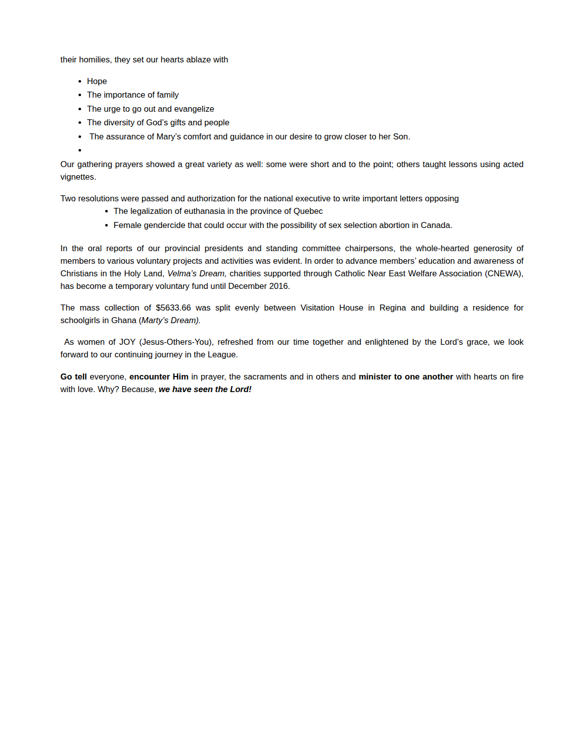their homilies, they set our hearts ablaze with
Hope
The importance of family
The urge to go out and evangelize
The diversity of God’s gifts and people
The assurance of Mary’s comfort and guidance in our desire to grow closer to her Son.
Our gathering prayers showed a great variety as well: some were short and to the point; others taught lessons using acted vignettes.
Two resolutions were passed and authorization for the national executive to write important letters opposing
The legalization of euthanasia in the province of Quebec
Female gendercide that could occur with the possibility of sex selection abortion in Canada.
In the oral reports of our provincial presidents and standing committee chairpersons, the whole-hearted generosity of members to various voluntary projects and activities was evident. In order to advance members’ education and awareness of Christians in the Holy Land, Velma’s Dream, charities supported through Catholic Near East Welfare Association (CNEWA), has become a temporary voluntary fund until December 2016.
The mass collection of $5633.66 was split evenly between Visitation House in Regina and building a residence for schoolgirls in Ghana (Marty’s Dream).
As women of JOY (Jesus-Others-You), refreshed from our time together and enlightened by the Lord’s grace, we look forward to our continuing journey in the League.
Go tell everyone, encounter Him in prayer, the sacraments and in others and minister to one another with hearts on fire with love. Why? Because, we have seen the Lord!